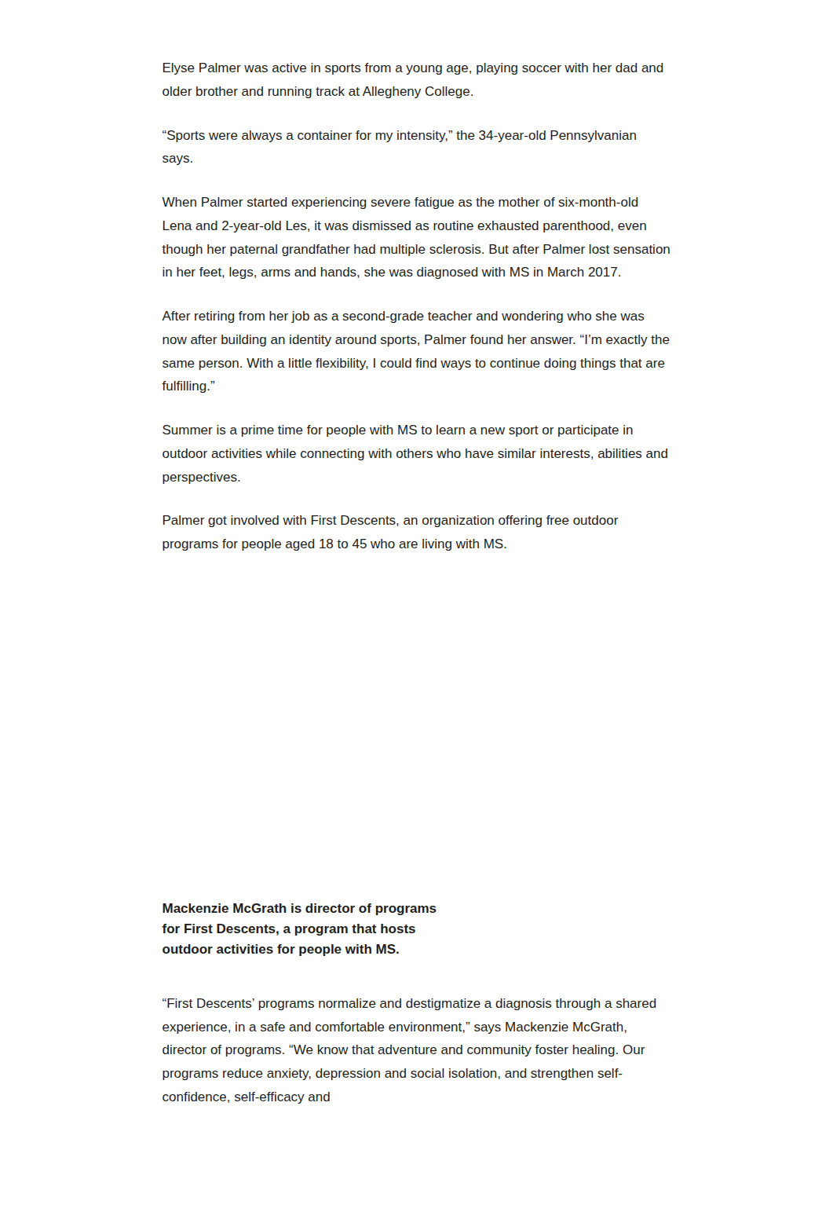Elyse Palmer was active in sports from a young age, playing soccer with her dad and older brother and running track at Allegheny College.
“Sports were always a container for my intensity,” the 34-year-old Pennsylvanian says.
When Palmer started experiencing severe fatigue as the mother of six-month-old Lena and 2-year-old Les, it was dismissed as routine exhausted parenthood, even though her paternal grandfather had multiple sclerosis. But after Palmer lost sensation in her feet, legs, arms and hands, she was diagnosed with MS in March 2017.
After retiring from her job as a second-grade teacher and wondering who she was now after building an identity around sports, Palmer found her answer. “I’m exactly the same person. With a little flexibility, I could find ways to continue doing things that are fulfilling.”
Summer is a prime time for people with MS to learn a new sport or participate in outdoor activities while connecting with others who have similar interests, abilities and perspectives.
Palmer got involved with First Descents, an organization offering free outdoor programs for people aged 18 to 45 who are living with MS.
Mackenzie McGrath is director of programs for First Descents, a program that hosts outdoor activities for people with MS.
“First Descents’ programs normalize and destigmatize a diagnosis through a shared experience, in a safe and comfortable environment,” says Mackenzie McGrath, director of programs. “We know that adventure and community foster healing. Our programs reduce anxiety, depression and social isolation, and strengthen self-confidence, self-efficacy and